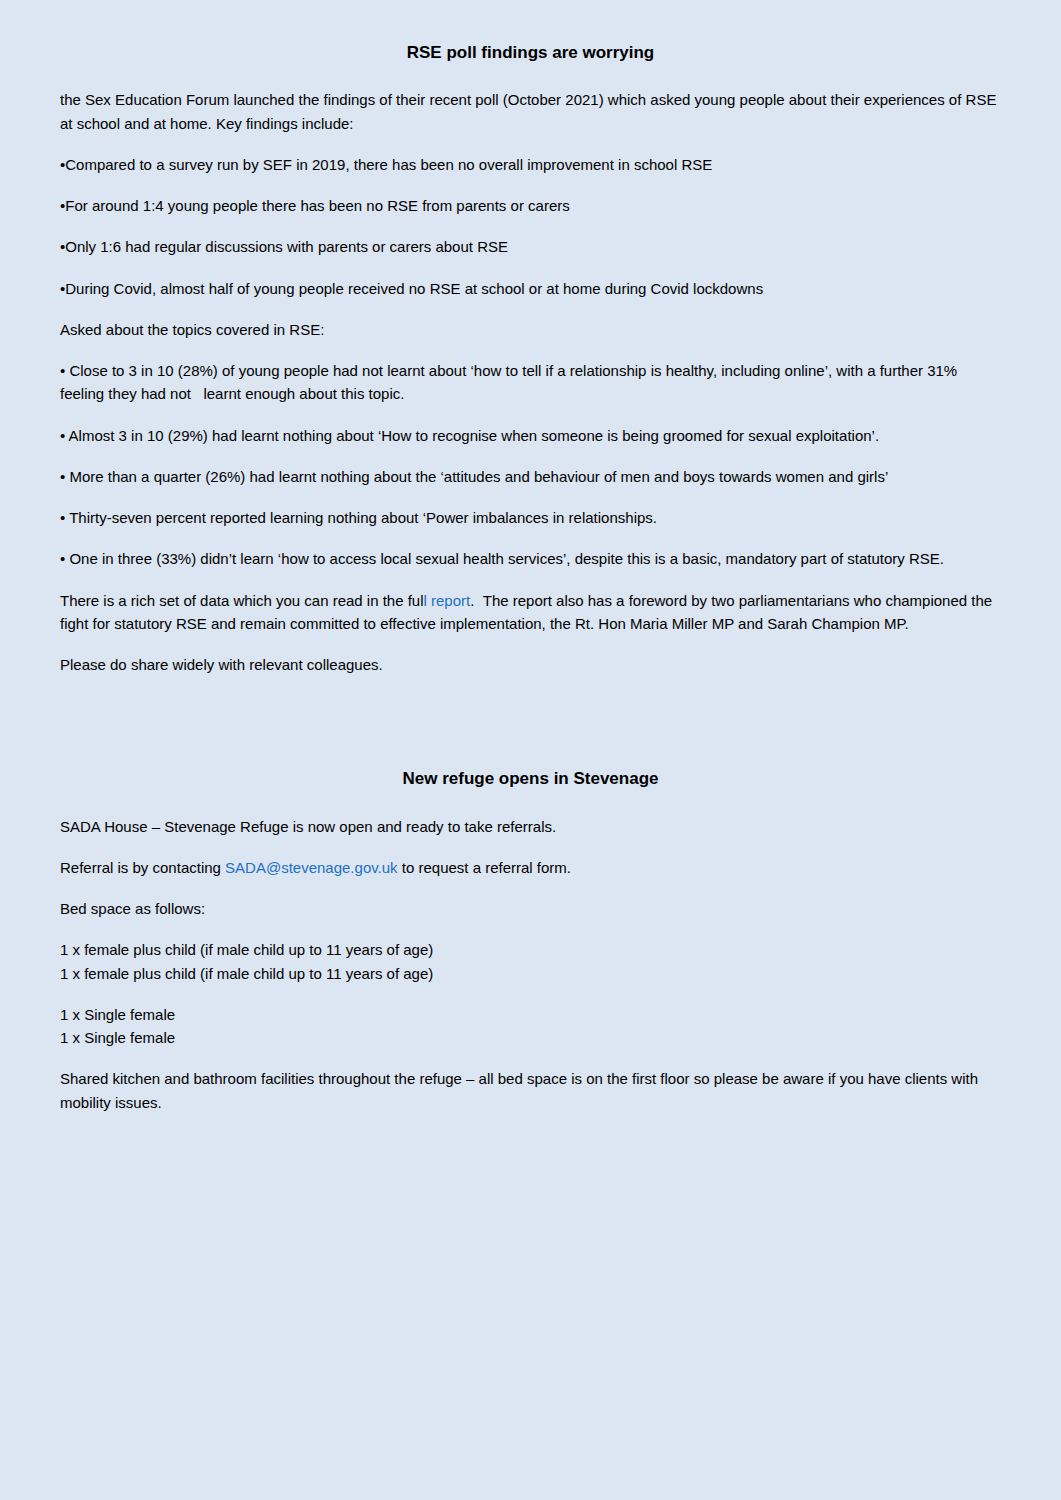RSE poll findings are worrying
the Sex Education Forum launched the findings of their recent poll (October 2021) which asked young people about their experiences of RSE at school and at home. Key findings include:
•Compared to a survey run by SEF in 2019, there has been no overall improvement in school RSE
•For around 1:4 young people there has been no RSE from parents or carers
•Only 1:6 had regular discussions with parents or carers about RSE
•During Covid, almost half of young people received no RSE at school or at home during Covid lockdowns
Asked about the topics covered in RSE:
• Close to 3 in 10 (28%) of young people had not learnt about ‘how to tell if a relationship is healthy, including online’, with a further 31% feeling they had not learnt enough about this topic.
• Almost 3 in 10 (29%) had learnt nothing about ‘How to recognise when someone is being groomed for sexual exploitation’.
• More than a quarter (26%) had learnt nothing about the ‘attitudes and behaviour of men and boys towards women and girls’
• Thirty-seven percent reported learning nothing about ‘Power imbalances in relationships.
• One in three (33%) didn’t learn ‘how to access local sexual health services’, despite this is a basic, mandatory part of statutory RSE.
There is a rich set of data which you can read in the full report. The report also has a foreword by two parliamentarians who championed the fight for statutory RSE and remain committed to effective implementation, the Rt. Hon Maria Miller MP and Sarah Champion MP.
Please do share widely with relevant colleagues.
New refuge opens in Stevenage
SADA House – Stevenage Refuge is now open and ready to take referrals.
Referral is by contacting SADA@stevenage.gov.uk to request a referral form.
Bed space as follows:
1 x female plus child (if male child up to 11 years of age)
1 x female plus child (if male child up to 11 years of age)
1 x Single female
1 x Single female
Shared kitchen and bathroom facilities throughout the refuge – all bed space is on the first floor so please be aware if you have clients with mobility issues.